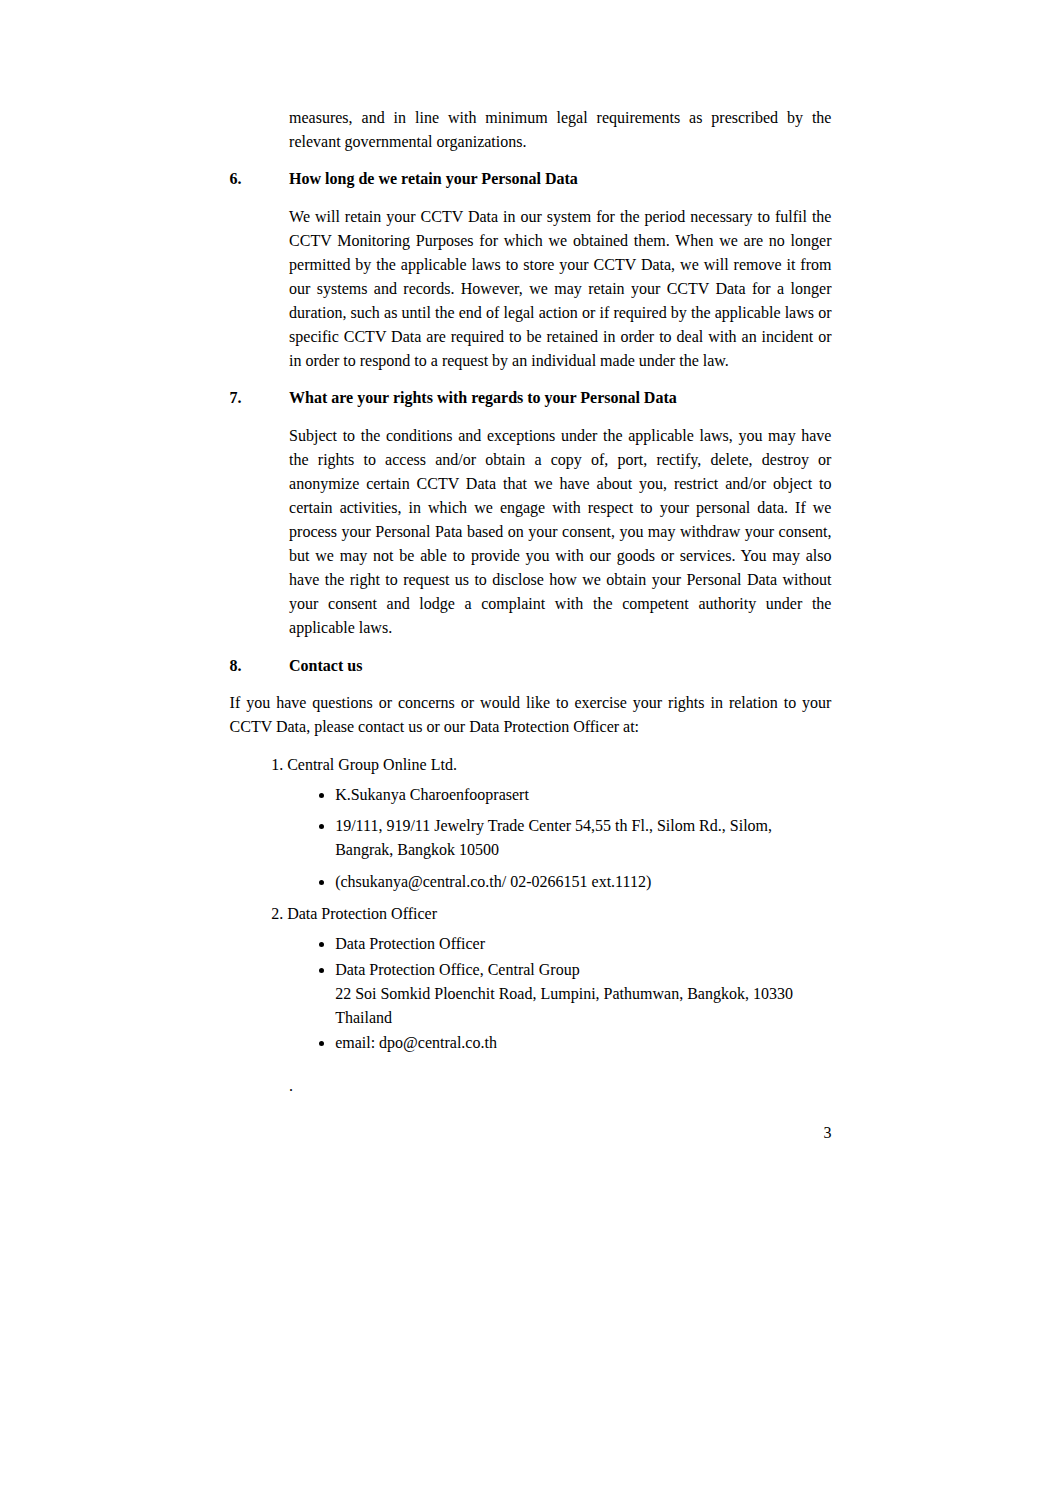measures, and in line with minimum legal requirements as prescribed by the relevant governmental organizations.
6. How long de we retain your Personal Data
We will retain your CCTV Data in our system for the period necessary to fulfil the CCTV Monitoring Purposes for which we obtained them. When we are no longer permitted by the applicable laws to store your CCTV Data, we will remove it from our systems and records. However, we may retain your CCTV Data for a longer duration, such as until the end of legal action or if required by the applicable laws or specific CCTV Data are required to be retained in order to deal with an incident or in order to respond to a request by an individual made under the law.
7. What are your rights with regards to your Personal Data
Subject to the conditions and exceptions under the applicable laws, you may have the rights to access and/or obtain a copy of, port, rectify, delete, destroy or anonymize certain CCTV Data that we have about you, restrict and/or object to certain activities, in which we engage with respect to your personal data. If we process your Personal Pata based on your consent, you may withdraw your consent, but we may not be able to provide you with our goods or services. You may also have the right to request us to disclose how we obtain your Personal Data without your consent and lodge a complaint with the competent authority under the applicable laws.
8. Contact us
If you have questions or concerns or would like to exercise your rights in relation to your CCTV Data, please contact us or our Data Protection Officer at:
Central Group Online Ltd.
K.Sukanya Charoenfooprasert
19/111, 919/11 Jewelry Trade Center 54,55 th Fl., Silom Rd., Silom, Bangrak, Bangkok 10500
(chsukanya@central.co.th/ 02-0266151 ext.1112)
Data Protection Officer
Data Protection Officer
Data Protection Office, Central Group
22 Soi Somkid Ploenchit Road, Lumpini, Pathumwan, Bangkok, 10330 Thailand
email: dpo@central.co.th
.
3